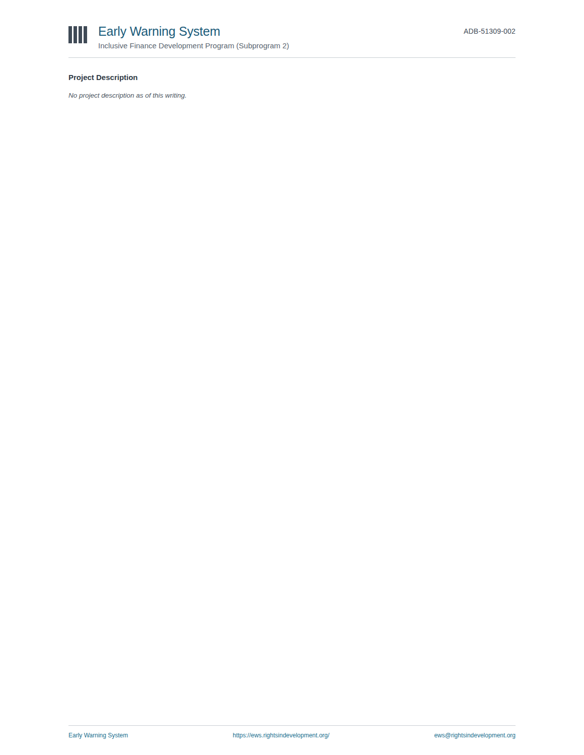Early Warning System
Inclusive Finance Development Program (Subprogram 2)
ADB-51309-002
Project Description
No project description as of this writing.
Early Warning System
https://ews.rightsindevelopment.org/
ews@rightsindevelopment.org